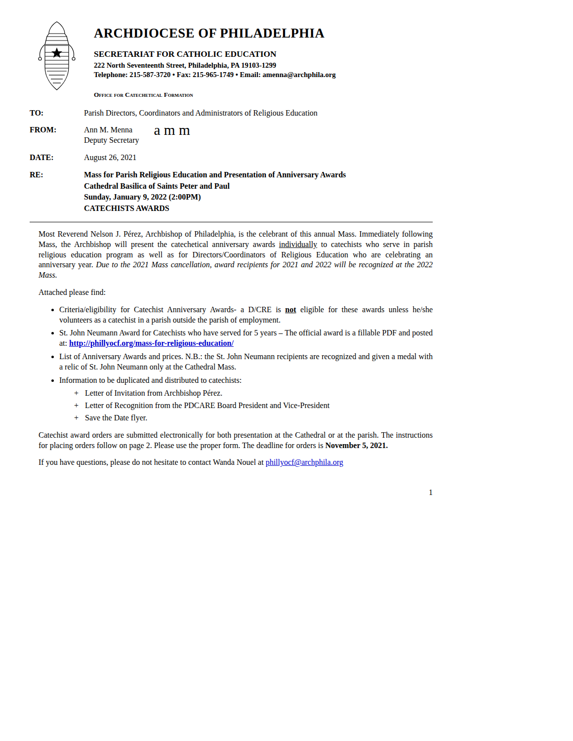ARCHDIOCESE OF PHILADELPHIA
SECRETARIAT FOR CATHOLIC EDUCATION
222 North Seventeenth Street, Philadelphia, PA 19103-1299
Telephone: 215-587-3720 • Fax: 215-965-1749 • Email: amenna@archphila.org
Office for Catechetical Formation
TO:
Parish Directors, Coordinators and Administrators of Religious Education
FROM:
Ann M. Menna
Deputy Secretary
a m m
DATE:
August 26, 2021
RE:
Mass for Parish Religious Education and Presentation of Anniversary Awards
Cathedral Basilica of Saints Peter and Paul
Sunday, January 9, 2022 (2:00PM)
CATECHISTS AWARDS
Most Reverend Nelson J. Pérez, Archbishop of Philadelphia, is the celebrant of this annual Mass. Immediately following Mass, the Archbishop will present the catechetical anniversary awards individually to catechists who serve in parish religious education program as well as for Directors/Coordinators of Religious Education who are celebrating an anniversary year. Due to the 2021 Mass cancellation, award recipients for 2021 and 2022 will be recognized at the 2022 Mass.
Attached please find:
Criteria/eligibility for Catechist Anniversary Awards- a D/CRE is not eligible for these awards unless he/she volunteers as a catechist in a parish outside the parish of employment.
St. John Neumann Award for Catechists who have served for 5 years – The official award is a fillable PDF and posted at: http://phillyocf.org/mass-for-religious-education/
List of Anniversary Awards and prices. N.B.: the St. John Neumann recipients are recognized and given a medal with a relic of St. John Neumann only at the Cathedral Mass.
Information to be duplicated and distributed to catechists:
Letter of Invitation from Archbishop Pérez.
Letter of Recognition from the PDCARE Board President and Vice-President
Save the Date flyer.
Catechist award orders are submitted electronically for both presentation at the Cathedral or at the parish. The instructions for placing orders follow on page 2. Please use the proper form. The deadline for orders is November 5, 2021.
If you have questions, please do not hesitate to contact Wanda Nouel at phillyocf@archphila.org
1